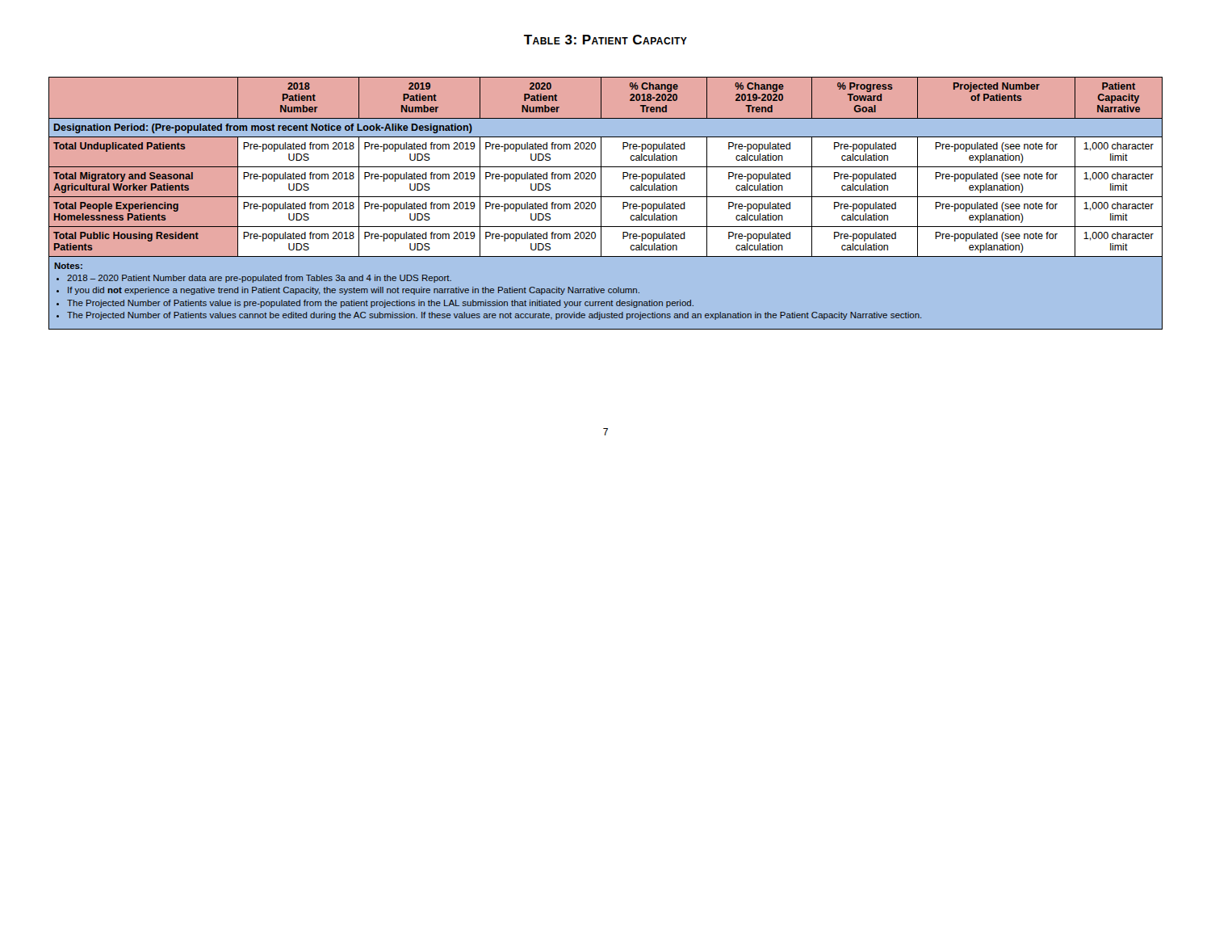Table 3: Patient Capacity
| | 2018 Patient Number | 2019 Patient Number | 2020 Patient Number | % Change 2018-2020 Trend | % Change 2019-2020 Trend | % Progress Toward Goal | Projected Number of Patients | Patient Capacity Narrative |
| --- | --- | --- | --- | --- | --- | --- | --- | --- |
| Designation Period: (Pre-populated from most recent Notice of Look-Alike Designation) |
| Total Unduplicated Patients | Pre-populated from 2018 UDS | Pre-populated from 2019 UDS | Pre-populated from 2020 UDS | Pre-populated calculation | Pre-populated calculation | Pre-populated calculation | Pre-populated (see note for explanation) | 1,000 character limit |
| Total Migratory and Seasonal Agricultural Worker Patients | Pre-populated from 2018 UDS | Pre-populated from 2019 UDS | Pre-populated from 2020 UDS | Pre-populated calculation | Pre-populated calculation | Pre-populated calculation | Pre-populated (see note for explanation) | 1,000 character limit |
| Total People Experiencing Homelessness Patients | Pre-populated from 2018 UDS | Pre-populated from 2019 UDS | Pre-populated from 2020 UDS | Pre-populated calculation | Pre-populated calculation | Pre-populated calculation | Pre-populated (see note for explanation) | 1,000 character limit |
| Total Public Housing Resident Patients | Pre-populated from 2018 UDS | Pre-populated from 2019 UDS | Pre-populated from 2020 UDS | Pre-populated calculation | Pre-populated calculation | Pre-populated calculation | Pre-populated (see note for explanation) | 1,000 character limit |
| Notes: 2018 – 2020 Patient Number data are pre-populated from Tables 3a and 4 in the UDS Report. If you did not experience a negative trend in Patient Capacity, the system will not require narrative in the Patient Capacity Narrative column. The Projected Number of Patients value is pre-populated from the patient projections in the LAL submission that initiated your current designation period. The Projected Number of Patients values cannot be edited during the AC submission. If these values are not accurate, provide adjusted projections and an explanation in the Patient Capacity Narrative section. |
7